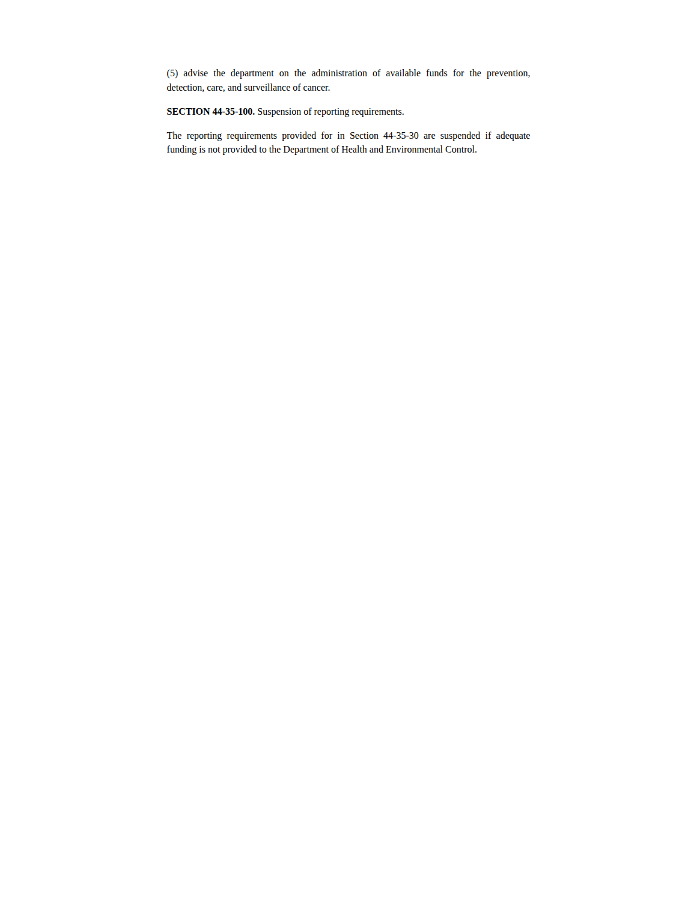(5) advise the department on the administration of available funds for the prevention, detection, care, and surveillance of cancer.
SECTION 44-35-100. Suspension of reporting requirements.
The reporting requirements provided for in Section 44-35-30 are suspended if adequate funding is not provided to the Department of Health and Environmental Control.